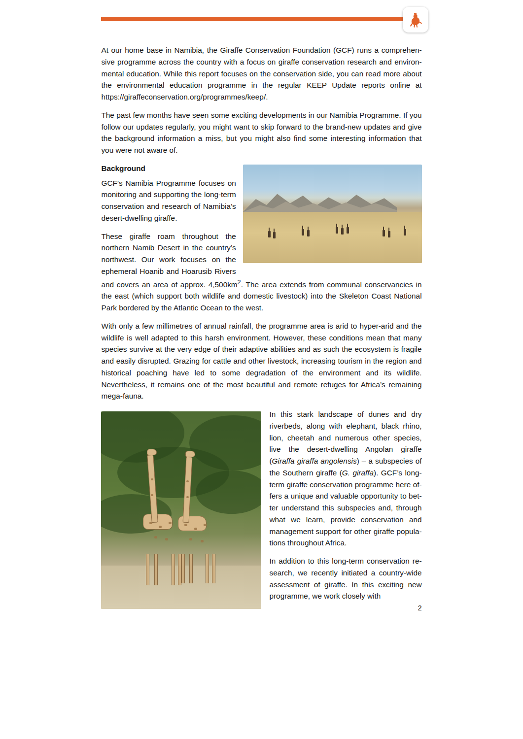At our home base in Namibia, the Giraffe Conservation Foundation (GCF) runs a comprehensive programme across the country with a focus on giraffe conservation research and environmental education. While this report focuses on the conservation side, you can read more about the environmental education programme in the regular KEEP Update reports online at https://giraffeconservation.org/programmes/keep/.
The past few months have seen some exciting developments in our Namibia Programme. If you follow our updates regularly, you might want to skip forward to the brand-new updates and give the background information a miss, but you might also find some interesting information that you were not aware of.
Background
GCF’s Namibia Programme focuses on monitoring and supporting the long-term conservation and research of Namibia’s desert-dwelling giraffe.
These giraffe roam throughout the northern Namib Desert in the country’s northwest. Our work focuses on the ephemeral Hoanib and Hoarusib Rivers and covers an area of approx. 4,500km2. The area extends from communal conservancies in the east (which support both wildlife and domestic livestock) into the Skeleton Coast National Park bordered by the Atlantic Ocean to the west.
With only a few millimetres of annual rainfall, the programme area is arid to hyper-arid and the wildlife is well adapted to this harsh environment. However, these conditions mean that many species survive at the very edge of their adaptive abilities and as such the ecosystem is fragile and easily disrupted. Grazing for cattle and other livestock, increasing tourism in the region and historical poaching have led to some degradation of the environment and its wildlife. Nevertheless, it remains one of the most beautiful and remote refuges for Africa’s remaining mega-fauna.
In this stark landscape of dunes and dry riverbeds, along with elephant, black rhino, lion, cheetah and numerous other species, live the desert-dwelling Angolan giraffe (Giraffa giraffa angolensis) – a subspecies of the Southern giraffe (G. giraffa). GCF’s long-term giraffe conservation programme here offers a unique and valuable opportunity to better understand this subspecies and, through what we learn, provide conservation and management support for other giraffe populations throughout Africa.
In addition to this long-term conservation research, we recently initiated a country-wide assessment of giraffe. In this exciting new programme, we work closely with
2